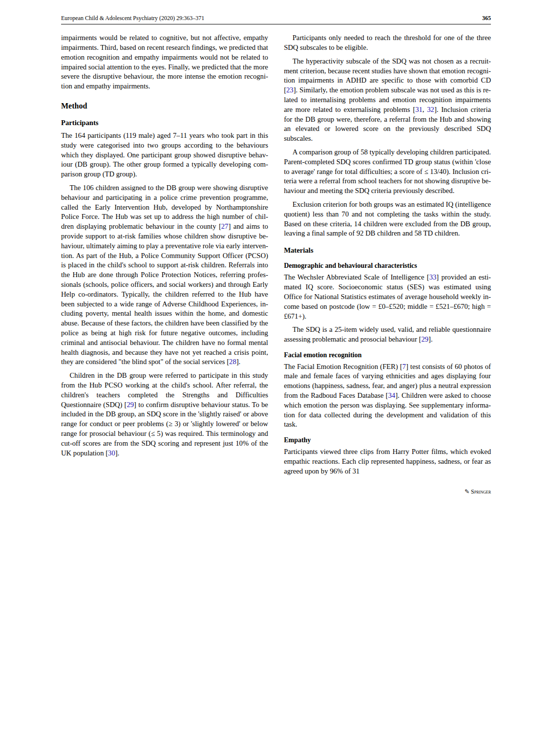European Child & Adolescent Psychiatry (2020) 29:363–371 365
impairments would be related to cognitive, but not affective, empathy impairments. Third, based on recent research findings, we predicted that emotion recognition and empathy impairments would not be related to impaired social attention to the eyes. Finally, we predicted that the more severe the disruptive behaviour, the more intense the emotion recognition and empathy impairments.
Method
Participants
The 164 participants (119 male) aged 7–11 years who took part in this study were categorised into two groups according to the behaviours which they displayed. One participant group showed disruptive behaviour (DB group). The other group formed a typically developing comparison group (TD group).
The 106 children assigned to the DB group were showing disruptive behaviour and participating in a police crime prevention programme, called the Early Intervention Hub, developed by Northamptonshire Police Force. The Hub was set up to address the high number of children displaying problematic behaviour in the county [27] and aims to provide support to at-risk families whose children show disruptive behaviour, ultimately aiming to play a preventative role via early intervention. As part of the Hub, a Police Community Support Officer (PCSO) is placed in the child's school to support at-risk children. Referrals into the Hub are done through Police Protection Notices, referring professionals (schools, police officers, and social workers) and through Early Help co-ordinators. Typically, the children referred to the Hub have been subjected to a wide range of Adverse Childhood Experiences, including poverty, mental health issues within the home, and domestic abuse. Because of these factors, the children have been classified by the police as being at high risk for future negative outcomes, including criminal and antisocial behaviour. The children have no formal mental health diagnosis, and because they have not yet reached a crisis point, they are considered "the blind spot" of the social services [28].
Children in the DB group were referred to participate in this study from the Hub PCSO working at the child's school. After referral, the children's teachers completed the Strengths and Difficulties Questionnaire (SDQ) [29] to confirm disruptive behaviour status. To be included in the DB group, an SDQ score in the 'slightly raised' or above range for conduct or peer problems (≥ 3) or 'slightly lowered' or below range for prosocial behaviour (≤ 5) was required. This terminology and cut-off scores are from the SDQ scoring and represent just 10% of the UK population [30].
Participants only needed to reach the threshold for one of the three SDQ subscales to be eligible.
The hyperactivity subscale of the SDQ was not chosen as a recruitment criterion, because recent studies have shown that emotion recognition impairments in ADHD are specific to those with comorbid CD [23]. Similarly, the emotion problem subscale was not used as this is related to internalising problems and emotion recognition impairments are more related to externalising problems [31, 32]. Inclusion criteria for the DB group were, therefore, a referral from the Hub and showing an elevated or lowered score on the previously described SDQ subscales.
A comparison group of 58 typically developing children participated. Parent-completed SDQ scores confirmed TD group status (within 'close to average' range for total difficulties; a score of ≤ 13/40). Inclusion criteria were a referral from school teachers for not showing disruptive behaviour and meeting the SDQ criteria previously described.
Exclusion criterion for both groups was an estimated IQ (intelligence quotient) less than 70 and not completing the tasks within the study. Based on these criteria, 14 children were excluded from the DB group, leaving a final sample of 92 DB children and 58 TD children.
Materials
Demographic and behavioural characteristics
The Wechsler Abbreviated Scale of Intelligence [33] provided an estimated IQ score. Socioeconomic status (SES) was estimated using Office for National Statistics estimates of average household weekly income based on postcode (low = £0–£520; middle = £521–£670; high = £671+).
The SDQ is a 25-item widely used, valid, and reliable questionnaire assessing problematic and prosocial behaviour [29].
Facial emotion recognition
The Facial Emotion Recognition (FER) [7] test consists of 60 photos of male and female faces of varying ethnicities and ages displaying four emotions (happiness, sadness, fear, and anger) plus a neutral expression from the Radboud Faces Database [34]. Children were asked to choose which emotion the person was displaying. See supplementary information for data collected during the development and validation of this task.
Empathy
Participants viewed three clips from Harry Potter films, which evoked empathic reactions. Each clip represented happiness, sadness, or fear as agreed upon by 96% of 31
✎Springer